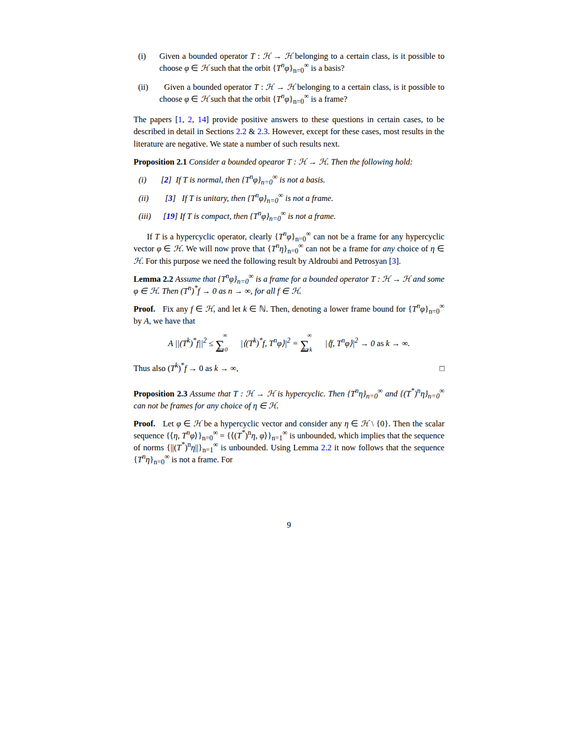(i) Given a bounded operator T : ℋ → ℋ belonging to a certain class, is it possible to choose φ ∈ ℋ such that the orbit {Tnφ}n=0∞ is a basis?
(ii) Given a bounded operator T : ℋ → ℋ belonging to a certain class, is it possible to choose φ ∈ ℋ such that the orbit {Tnφ}n=0∞ is a frame?
The papers [1, 2, 14] provide positive answers to these questions in certain cases, to be described in detail in Sections 2.2 & 2.3. However, except for these cases, most results in the literature are negative. We state a number of such results next.
Proposition 2.1 Consider a bounded opearor T : ℋ → ℋ. Then the following hold:
(i)[2] If T is normal, then {Tnφ}n=0∞ is not a basis.
(ii) [3] If T is unitary, then {Tnφ}n=0∞ is not a frame.
(iii) [19] If T is compact, then {Tnφ}n=0∞ is not a frame.
If T is a hypercyclic operator, clearly {Tnφ}n=0∞ can not be a frame for any hypercyclic vector φ ∈ ℋ. We will now prove that {Tnη}n=0∞ can not be a frame for any choice of η ∈ ℋ. For this purpose we need the following result by Aldroubi and Petrosyan [3].
Lemma 2.2 Assume that {Tnφ}n=0∞ is a frame for a bounded operator T : ℋ → ℋ and some φ ∈ ℋ. Then (Tn)*f → 0 as n → ∞, for all f ∈ ℋ.
Proof. Fix any f ∈ ℋ, and let k ∈ ℕ. Then, denoting a lower frame bound for {Tnφ}n=0∞ by A, we have that
A ||(Tk)*f||2 ≤ ∑n=0∞ |⟨(Tk)*f, Tnφ⟩|2 = ∑n=k∞ |⟨f, Tnφ⟩|2 → 0 as k → ∞.
Thus also (Tk)*f → 0 as k → ∞, □
Proposition 2.3 Assume that T : ℋ → ℋ is hypercyclic. Then {Tnη}n=0∞ and {(T*)nη}n=0∞ can not be frames for any choice of η ∈ ℋ.
Proof. Let φ ∈ ℋ be a hypercyclic vector and consider any η ∈ ℋ \ {0}. Then the scalar sequence {⟨η, Tnφ⟩}n=0∞ = {⟨(T*)nη, φ⟩}n=1∞ is unbounded, which implies that the sequence of norms {||(T*)nη||}n=1∞ is unbounded. Using Lemma 2.2 it now follows that the sequence {Tnη}n=0∞ is not a frame. For
9